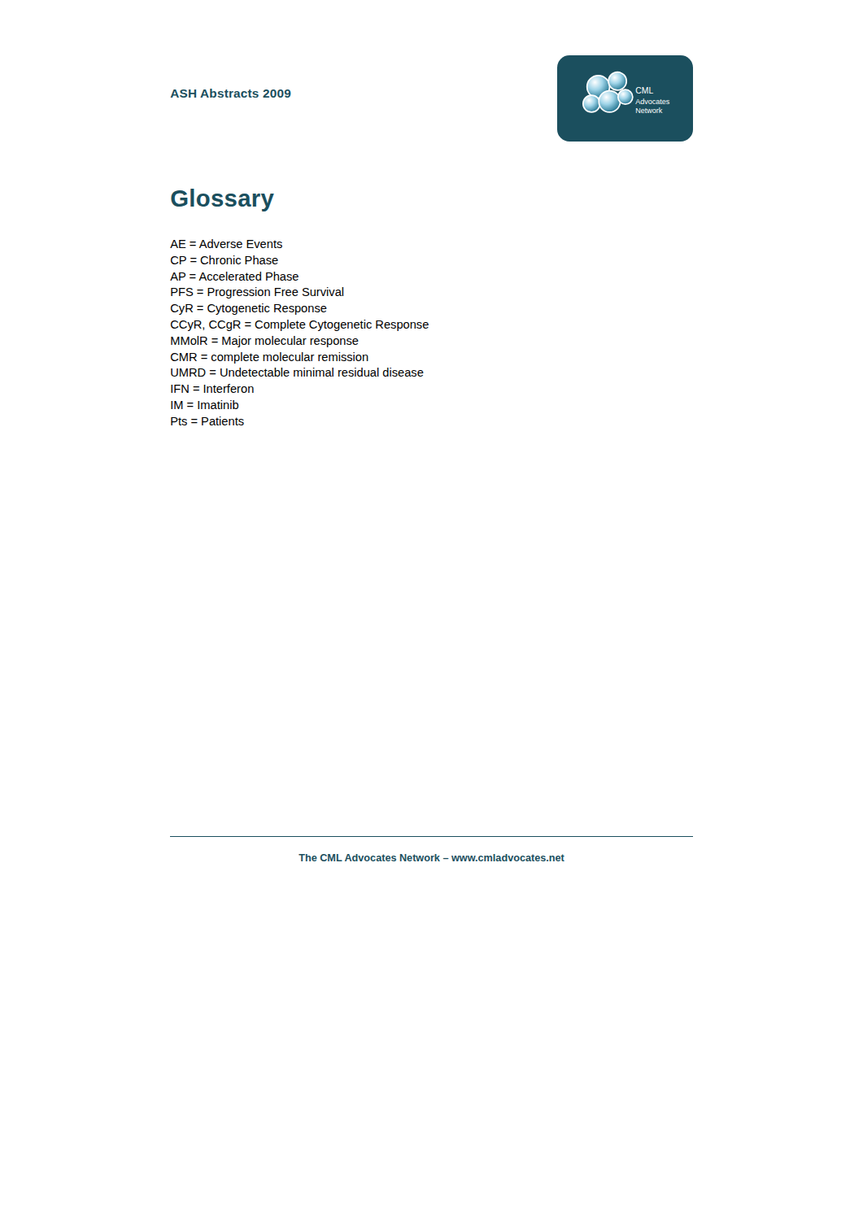ASH Abstracts 2009
CML Advocates Network
Glossary
AE = Adverse Events
CP = Chronic Phase
AP = Accelerated Phase
PFS = Progression Free Survival
CyR = Cytogenetic Response
CCyR, CCgR = Complete Cytogenetic Response
MMolR = Major molecular response
CMR = complete molecular remission
UMRD = Undetectable minimal residual disease
IFN = Interferon
IM = Imatinib
Pts = Patients
The CML Advocates Network – www.cmladvocates.net